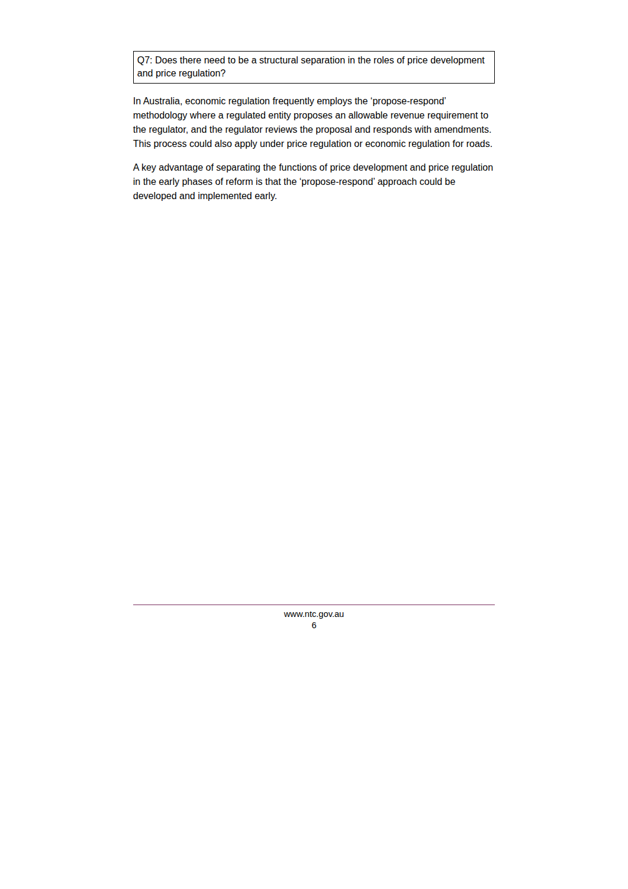Q7: Does there need to be a structural separation in the roles of price development and price regulation?
In Australia, economic regulation frequently employs the ‘propose-respond’ methodology where a regulated entity proposes an allowable revenue requirement to the regulator, and the regulator reviews the proposal and responds with amendments. This process could also apply under price regulation or economic regulation for roads.
A key advantage of separating the functions of price development and price regulation in the early phases of reform is that the ‘propose-respond’ approach could be developed and implemented early.
www.ntc.gov.au
6